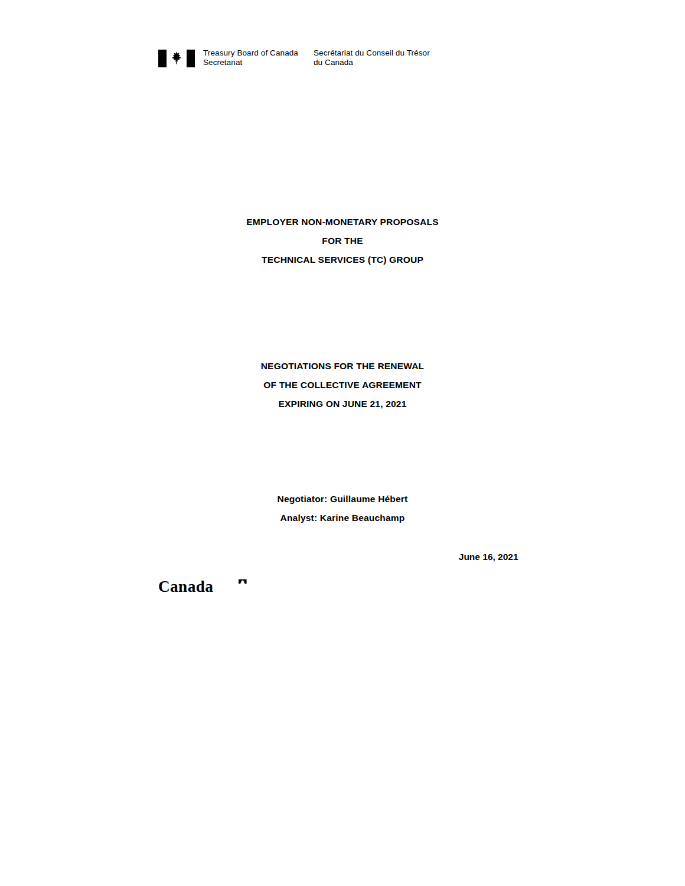Treasury Board of Canada
Secretariat Secrétariat du Conseil du Trésor
du Canada
EMPLOYER NON-MONETARY PROPOSALS
FOR THE
TECHNICAL SERVICES (TC) GROUP
NEGOTIATIONS FOR THE RENEWAL
OF THE COLLECTIVE AGREEMENT
EXPIRING ON JUNE 21, 2021
Negotiator: Guillaume Hébert
Analyst: Karine Beauchamp
June 16, 2021
Canada